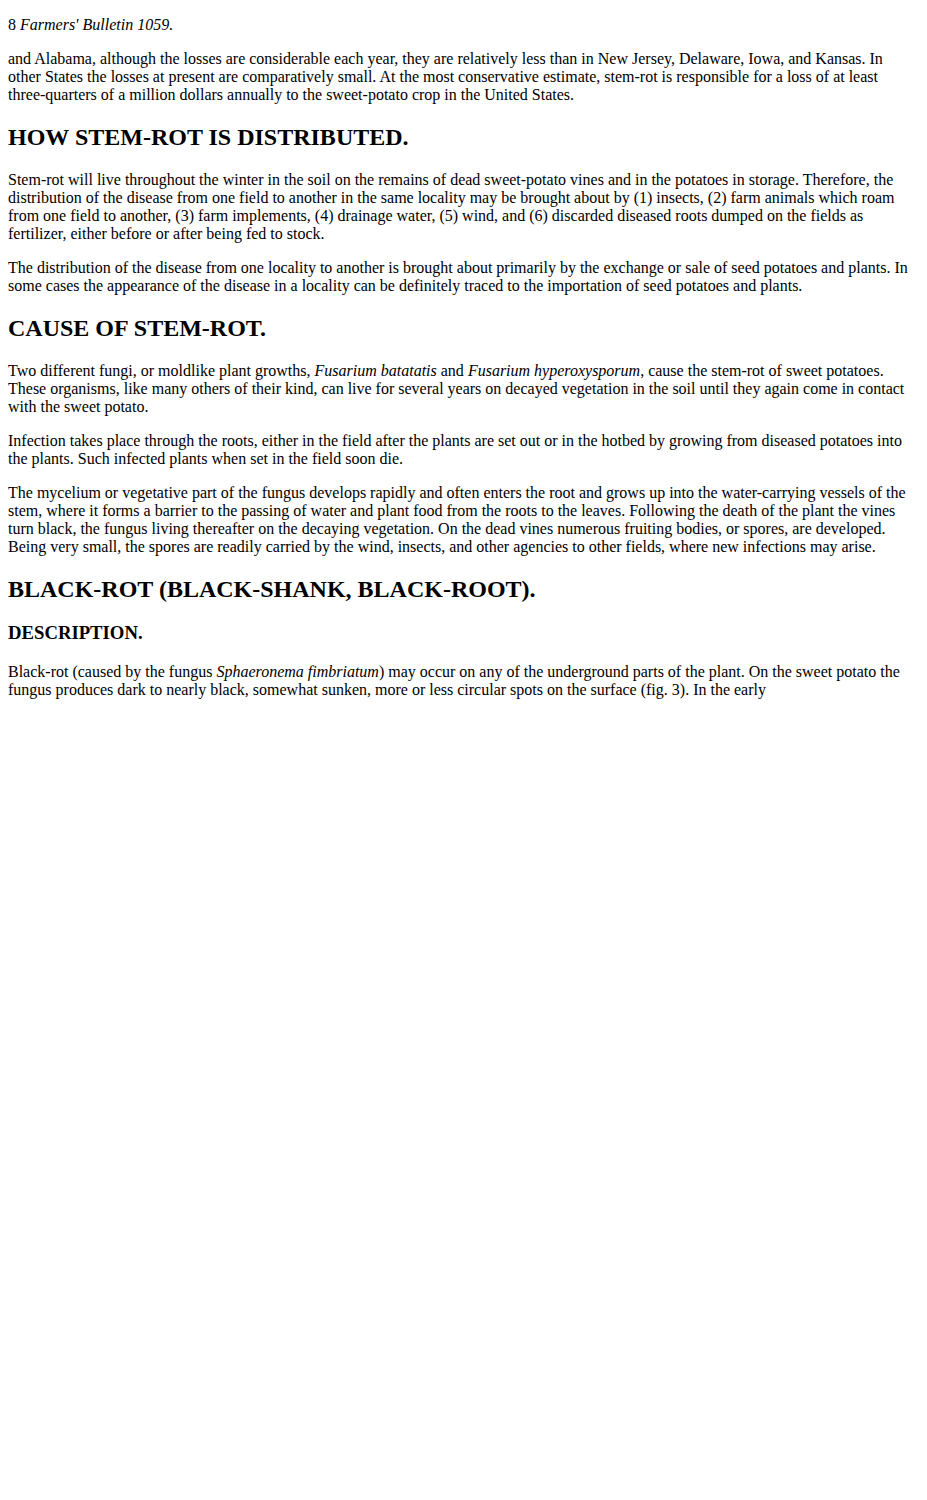8 Farmers' Bulletin 1059.
and Alabama, although the losses are considerable each year, they are relatively less than in New Jersey, Delaware, Iowa, and Kansas. In other States the losses at present are comparatively small. At the most conservative estimate, stem-rot is responsible for a loss of at least three-quarters of a million dollars annually to the sweet-potato crop in the United States.
HOW STEM-ROT IS DISTRIBUTED.
Stem-rot will live throughout the winter in the soil on the remains of dead sweet-potato vines and in the potatoes in storage. Therefore, the distribution of the disease from one field to another in the same locality may be brought about by (1) insects, (2) farm animals which roam from one field to another, (3) farm implements, (4) drainage water, (5) wind, and (6) discarded diseased roots dumped on the fields as fertilizer, either before or after being fed to stock.
The distribution of the disease from one locality to another is brought about primarily by the exchange or sale of seed potatoes and plants. In some cases the appearance of the disease in a locality can be definitely traced to the importation of seed potatoes and plants.
CAUSE OF STEM-ROT.
Two different fungi, or moldlike plant growths, Fusarium batatatis and Fusarium hyperoxysporum, cause the stem-rot of sweet potatoes. These organisms, like many others of their kind, can live for several years on decayed vegetation in the soil until they again come in contact with the sweet potato.
Infection takes place through the roots, either in the field after the plants are set out or in the hotbed by growing from diseased potatoes into the plants. Such infected plants when set in the field soon die.
The mycelium or vegetative part of the fungus develops rapidly and often enters the root and grows up into the water-carrying vessels of the stem, where it forms a barrier to the passing of water and plant food from the roots to the leaves. Following the death of the plant the vines turn black, the fungus living thereafter on the decaying vegetation. On the dead vines numerous fruiting bodies, or spores, are developed. Being very small, the spores are readily carried by the wind, insects, and other agencies to other fields, where new infections may arise.
BLACK-ROT (BLACK-SHANK, BLACK-ROOT).
DESCRIPTION.
Black-rot (caused by the fungus Sphaeronema fimbriatum) may occur on any of the underground parts of the plant. On the sweet potato the fungus produces dark to nearly black, somewhat sunken, more or less circular spots on the surface (fig. 3). In the early